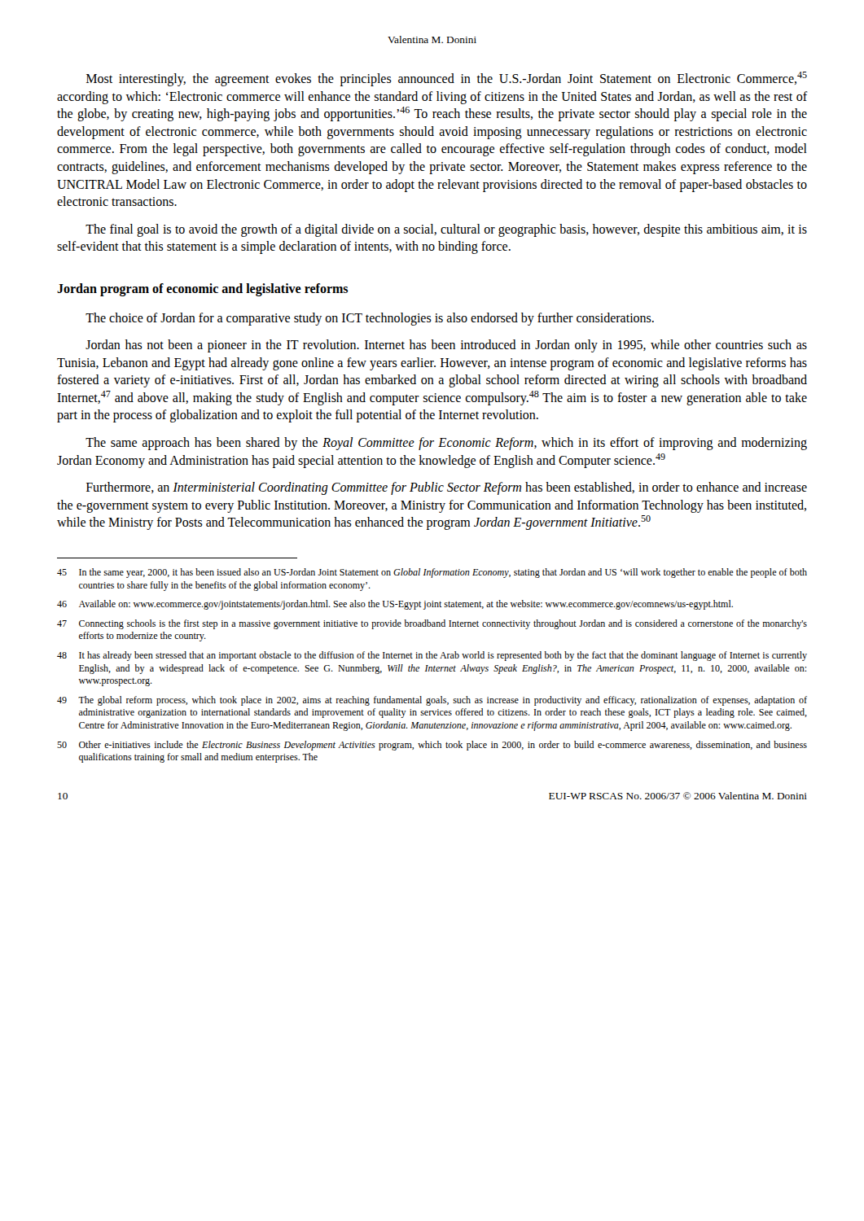Valentina M. Donini
Most interestingly, the agreement evokes the principles announced in the U.S.-Jordan Joint Statement on Electronic Commerce,45 according to which: ‘Electronic commerce will enhance the standard of living of citizens in the United States and Jordan, as well as the rest of the globe, by creating new, high-paying jobs and opportunities.’46 To reach these results, the private sector should play a special role in the development of electronic commerce, while both governments should avoid imposing unnecessary regulations or restrictions on electronic commerce. From the legal perspective, both governments are called to encourage effective self-regulation through codes of conduct, model contracts, guidelines, and enforcement mechanisms developed by the private sector. Moreover, the Statement makes express reference to the UNCITRAL Model Law on Electronic Commerce, in order to adopt the relevant provisions directed to the removal of paper-based obstacles to electronic transactions.
The final goal is to avoid the growth of a digital divide on a social, cultural or geographic basis, however, despite this ambitious aim, it is self-evident that this statement is a simple declaration of intents, with no binding force.
Jordan program of economic and legislative reforms
The choice of Jordan for a comparative study on ICT technologies is also endorsed by further considerations.
Jordan has not been a pioneer in the IT revolution. Internet has been introduced in Jordan only in 1995, while other countries such as Tunisia, Lebanon and Egypt had already gone online a few years earlier. However, an intense program of economic and legislative reforms has fostered a variety of e-initiatives. First of all, Jordan has embarked on a global school reform directed at wiring all schools with broadband Internet,47 and above all, making the study of English and computer science compulsory.48 The aim is to foster a new generation able to take part in the process of globalization and to exploit the full potential of the Internet revolution.
The same approach has been shared by the Royal Committee for Economic Reform, which in its effort of improving and modernizing Jordan Economy and Administration has paid special attention to the knowledge of English and Computer science.49
Furthermore, an Interministerial Coordinating Committee for Public Sector Reform has been established, in order to enhance and increase the e-government system to every Public Institution. Moreover, a Ministry for Communication and Information Technology has been instituted, while the Ministry for Posts and Telecommunication has enhanced the program Jordan E-government Initiative.50
45
In the same year, 2000, it has been issued also an US-Jordan Joint Statement on Global Information Economy, stating that Jordan and US ‘will work together to enable the people of both countries to share fully in the benefits of the global information economy’.
46
Available on: www.ecommerce.gov/jointstatements/jordan.html. See also the US-Egypt joint statement, at the website: www.ecommerce.gov/ecomnews/us-egypt.html.
47
Connecting schools is the first step in a massive government initiative to provide broadband Internet connectivity throughout Jordan and is considered a cornerstone of the monarchy's efforts to modernize the country.
48
It has already been stressed that an important obstacle to the diffusion of the Internet in the Arab world is represented both by the fact that the dominant language of Internet is currently English, and by a widespread lack of e-competence. See G. Nunmberg, Will the Internet Always Speak English?, in The American Prospect, 11, n. 10, 2000, available on: www.prospect.org.
49
The global reform process, which took place in 2002, aims at reaching fundamental goals, such as increase in productivity and efficacy, rationalization of expenses, adaptation of administrative organization to international standards and improvement of quality in services offered to citizens. In order to reach these goals, ICT plays a leading role. See caimed, Centre for Administrative Innovation in the Euro-Mediterranean Region, Giordania. Manutenzione, innovazione e riforma amministrativa, April 2004, available on: www.caimed.org.
50
Other e-initiatives include the Electronic Business Development Activities program, which took place in 2000, in order to build e-commerce awareness, dissemination, and business qualifications training for small and medium enterprises. The
10
EUI-WP RSCAS No. 2006/37 © 2006 Valentina M. Donini